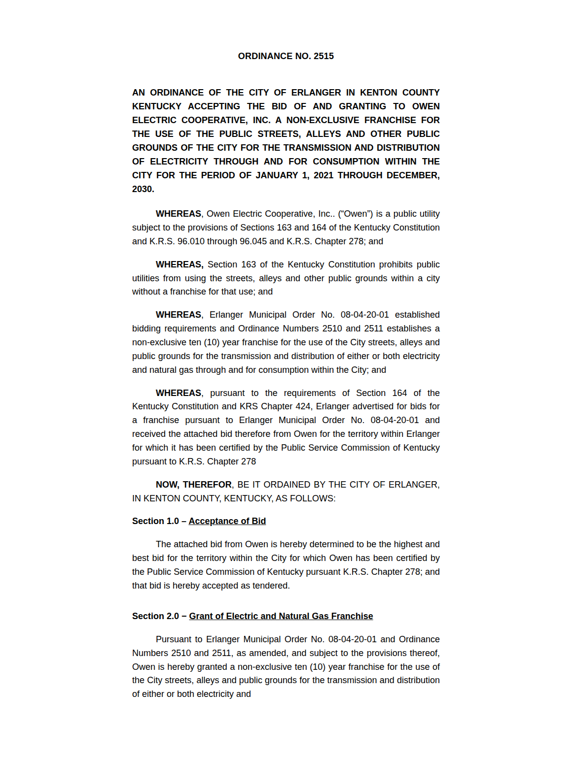ORDINANCE NO. 2515
AN ORDINANCE OF THE CITY OF ERLANGER IN KENTON COUNTY KENTUCKY ACCEPTING THE BID OF AND GRANTING TO OWEN ELECTRIC COOPERATIVE, INC. A NON-EXCLUSIVE FRANCHISE FOR THE USE OF THE PUBLIC STREETS, ALLEYS AND OTHER PUBLIC GROUNDS OF THE CITY FOR THE TRANSMISSION AND DISTRIBUTION OF ELECTRICITY THROUGH AND FOR CONSUMPTION WITHIN THE CITY FOR THE PERIOD OF JANUARY 1, 2021 THROUGH DECEMBER, 2030.
WHEREAS, Owen Electric Cooperative, Inc.. (“Owen”) is a public utility subject to the provisions of Sections 163 and 164 of the Kentucky Constitution and K.R.S. 96.010 through 96.045 and K.R.S. Chapter 278; and
WHEREAS, Section 163 of the Kentucky Constitution prohibits public utilities from using the streets, alleys and other public grounds within a city without a franchise for that use; and
WHEREAS, Erlanger Municipal Order No. 08-04-20-01 established bidding requirements and Ordinance Numbers 2510 and 2511 establishes a non-exclusive ten (10) year franchise for the use of the City streets, alleys and public grounds for the transmission and distribution of either or both electricity and natural gas through and for consumption within the City; and
WHEREAS, pursuant to the requirements of Section 164 of the Kentucky Constitution and KRS Chapter 424, Erlanger advertised for bids for a franchise pursuant to Erlanger Municipal Order No. 08-04-20-01 and received the attached bid therefore from Owen for the territory within Erlanger for which it has been certified by the Public Service Commission of Kentucky pursuant to K.R.S. Chapter 278
NOW, THEREFOR, BE IT ORDAINED BY THE CITY OF ERLANGER, IN KENTON COUNTY, KENTUCKY, AS FOLLOWS:
Section 1.0 – Acceptance of Bid
The attached bid from Owen is hereby determined to be the highest and best bid for the territory within the City for which Owen has been certified by the Public Service Commission of Kentucky pursuant K.R.S. Chapter 278; and that bid is hereby accepted as tendered.
Section 2.0 − Grant of Electric and Natural Gas Franchise
Pursuant to Erlanger Municipal Order No. 08-04-20-01 and Ordinance Numbers 2510 and 2511, as amended, and subject to the provisions thereof, Owen is hereby granted a non-exclusive ten (10) year franchise for the use of the City streets, alleys and public grounds for the transmission and distribution of either or both electricity and